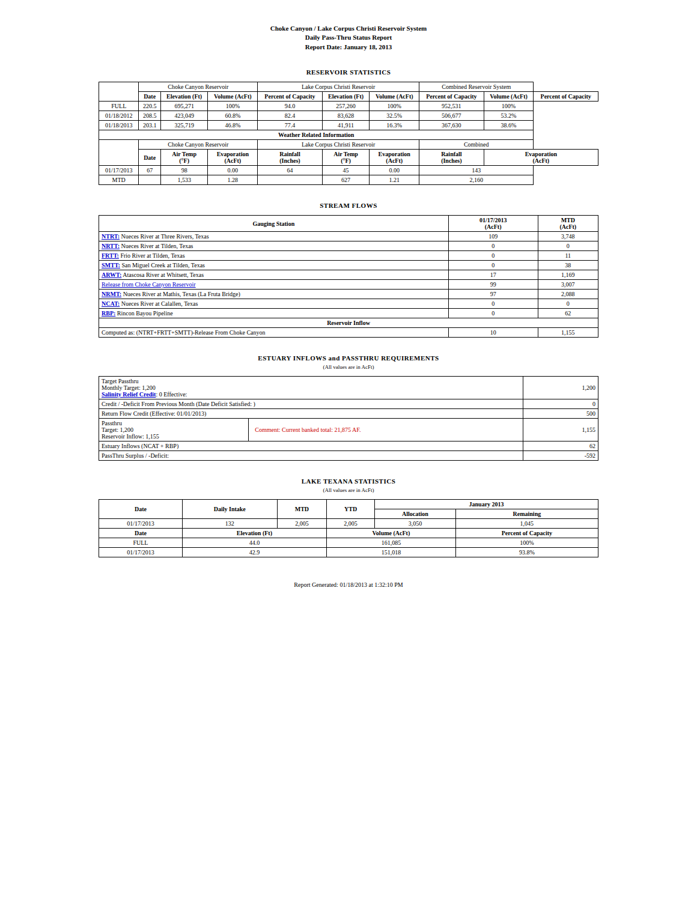Choke Canyon / Lake Corpus Christi Reservoir System
Daily Pass-Thru Status Report
Report Date: January 18, 2013
RESERVOIR STATISTICS
| | Choke Canyon Reservoir | Lake Corpus Christi Reservoir | Combined Reservoir System |
| Date | Elevation (Ft) | Volume (AcFt) | Percent of Capacity | Elevation (Ft) | Volume (AcFt) | Percent of Capacity | Volume (AcFt) | Percent of Capacity |
| FULL | 220.5 | 695,271 | 100% | 94.0 | 257,260 | 100% | 952,531 | 100% |
| 01/18/2012 | 208.5 | 423,049 | 60.8% | 82.4 | 83,628 | 32.5% | 506,677 | 53.2% |
| 01/18/2013 | 203.1 | 325,719 | 46.8% | 77.4 | 41,911 | 16.3% | 367,630 | 38.6% |
| Weather Related Information |
| | Choke Canyon Reservoir | Lake Corpus Christi Reservoir | Combined |
| Date | Air Temp (°F) | Evaporation (AcFt) | Rainfall (Inches) | Air Temp (°F) | Evaporation (AcFt) | Rainfall (Inches) | Evaporation (AcFt) |
| 01/17/2013 | 67 | 98 | 0.00 | 64 | 45 | 0.00 | 143 |
| MTD | | 1,533 | 1.28 | | 627 | 1.21 | 2,160 |
STREAM FLOWS
| Gauging Station | 01/17/2013 (AcFt) | MTD (AcFt) |
| NTRT: Nueces River at Three Rivers, Texas | 109 | 3,748 |
| NRTT: Nueces River at Tilden, Texas | 0 | 0 |
| FRTT: Frio River at Tilden, Texas | 0 | 11 |
| SMTT: San Miguel Creek at Tilden, Texas | 0 | 38 |
| ARWT: Atascosa River at Whitsett, Texas | 17 | 1,169 |
| Release from Choke Canyon Reservoir | 99 | 3,007 |
| NRMT: Nueces River at Mathis, Texas (La Fruta Bridge) | 97 | 2,088 |
| NCAT: Nueces River at Calallen, Texas | 0 | 0 |
| RBP: Rincon Bayou Pipeline | 0 | 62 |
| Reservoir Inflow |
| Computed as: (NTRT+FRTT+SMTT)-Release From Choke Canyon | 10 | 1,155 |
ESTUARY INFLOWS and PASSTHRU REQUIREMENTS
(All values are in AcFt)
| Target Passthru Monthly Target: 1,200 Salinity Relief Credit : 0 Effective: | 1,200 |
| Credit / -Deficit From Previous Month (Date Deficit Satisfied: ) | 0 |
| Return Flow Credit (Effective: 01/01/2013) | 500 |
| Passthru Target: 1,200 Reservoir Inflow: 1,155 | Comment: Current banked total: 21,875 AF. | 1,155 |
| Estuary Inflows (NCAT + RBP) | 62 |
| PassThru Surplus / -Deficit: | -592 |
LAKE TEXANA STATISTICS
(All values are in AcFt)
| Date | Daily Intake | MTD | YTD | January 2013 |
| Allocation | Remaining |
| 01/17/2013 | 132 | 2,005 | 2,005 | 3,050 | 1,045 |
| Date | Elevation (Ft) | Volume (AcFt) | Percent of Capacity |
| FULL | 44.0 | 161,085 | 100% |
| 01/17/2013 | 42.9 | 151,018 | 93.8% |
Report Generated: 01/18/2013 at 1:32:10 PM